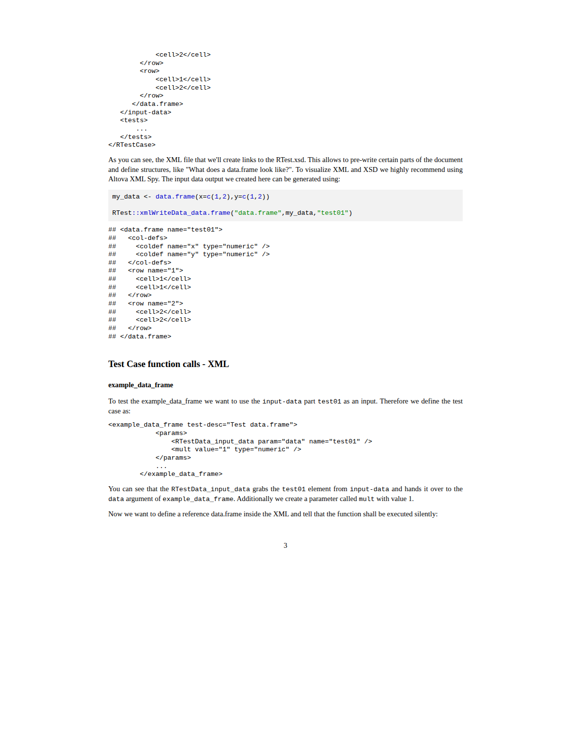<cell>2</cell>
        </row>
        <row>
            <cell>1</cell>
            <cell>2</cell>
        </row>
      </data.frame>
   </input-data>
   <tests>
       ...
   </tests>
</RTestCase>
As you can see, the XML file that we'll create links to the RTest.xsd. This allows to pre-write certain parts of the document and define structures, like "What does a data.frame look like?". To visualize XML and XSD we highly recommend using Altova XML Spy. The input data output we created here can be generated using:
my_data <- data.frame(x=c(1,2),y=c(1,2))

RTest:: xmlWriteData_data.frame("data.frame",my_data,"test01")
## <data.frame name="test01">
##   <col-defs>
##     <coldef name="x" type="numeric" />
##     <coldef name="y" type="numeric" />
##   </col-defs>
##   <row name="1">
##     <cell>1</cell>
##     <cell>1</cell>
##   </row>
##   <row name="2">
##     <cell>2</cell>
##     <cell>2</cell>
##   </row>
## </data.frame>
Test Case function calls - XML
example_data_frame
To test the example_data_frame we want to use the input-data part test01 as an input. Therefore we define the test case as:
<example_data_frame test-desc="Test data.frame">
            <params>
                <RTestData_input_data param="data" name="test01" />
                <mult value="1" type="numeric" />
            </params>
            ...
        </example_data_frame>
You can see that the RTestData_input_data grabs the test01 element from input-data and hands it over to the data argument of example_data_frame. Additionally we create a parameter called mult with value 1.
Now we want to define a reference data.frame inside the XML and tell that the function shall be executed silently:
3